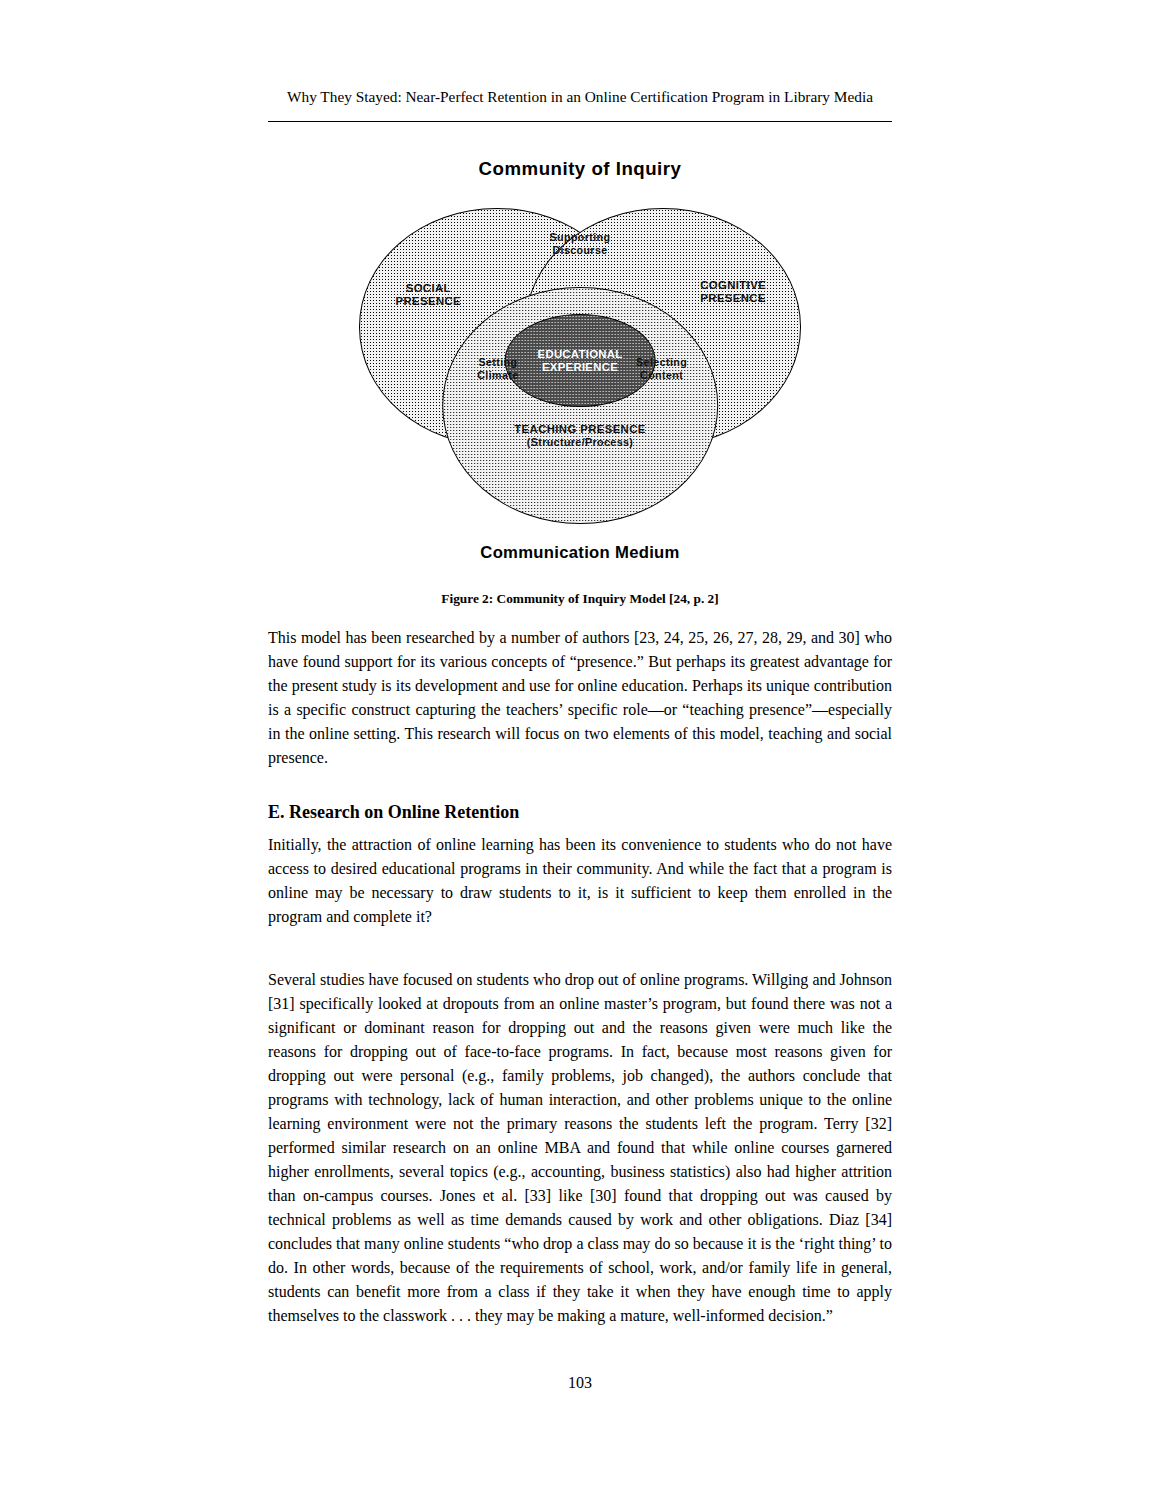Why They Stayed: Near-Perfect Retention in an Online Certification Program in Library Media
Community of Inquiry
Supporting
Discourse
SOCIAL
PRESENCE
COGNITIVE
PRESENCE
EDUCATIONAL
EXPERIENCE
Setting
Climate
Selecting
Content
TEACHING PRESENCE
(Structure/Process)
Communication Medium
Figure 2: Community of Inquiry Model [24, p. 2]
This model has been researched by a number of authors [23, 24, 25, 26, 27, 28, 29, and 30] who have found support for its various concepts of “presence.” But perhaps its greatest advantage for the present study is its development and use for online education. Perhaps its unique contribution is a specific construct capturing the teachers’ specific role—or “teaching presence”—especially in the online setting. This research will focus on two elements of this model, teaching and social presence.
E. Research on Online Retention
Initially, the attraction of online learning has been its convenience to students who do not have access to desired educational programs in their community. And while the fact that a program is online may be necessary to draw students to it, is it sufficient to keep them enrolled in the program and complete it?
Several studies have focused on students who drop out of online programs. Willging and Johnson [31] specifically looked at dropouts from an online master’s program, but found there was not a significant or dominant reason for dropping out and the reasons given were much like the reasons for dropping out of face-to-face programs. In fact, because most reasons given for dropping out were personal (e.g., family problems, job changed), the authors conclude that programs with technology, lack of human interaction, and other problems unique to the online learning environment were not the primary reasons the students left the program. Terry [32] performed similar research on an online MBA and found that while online courses garnered higher enrollments, several topics (e.g., accounting, business statistics) also had higher attrition than on-campus courses. Jones et al. [33] like [30] found that dropping out was caused by technical problems as well as time demands caused by work and other obligations. Diaz [34] concludes that many online students “who drop a class may do so because it is the ‘right thing’ to do. In other words, because of the requirements of school, work, and/or family life in general, students can benefit more from a class if they take it when they have enough time to apply themselves to the classwork . . . they may be making a mature, well-informed decision.”
103